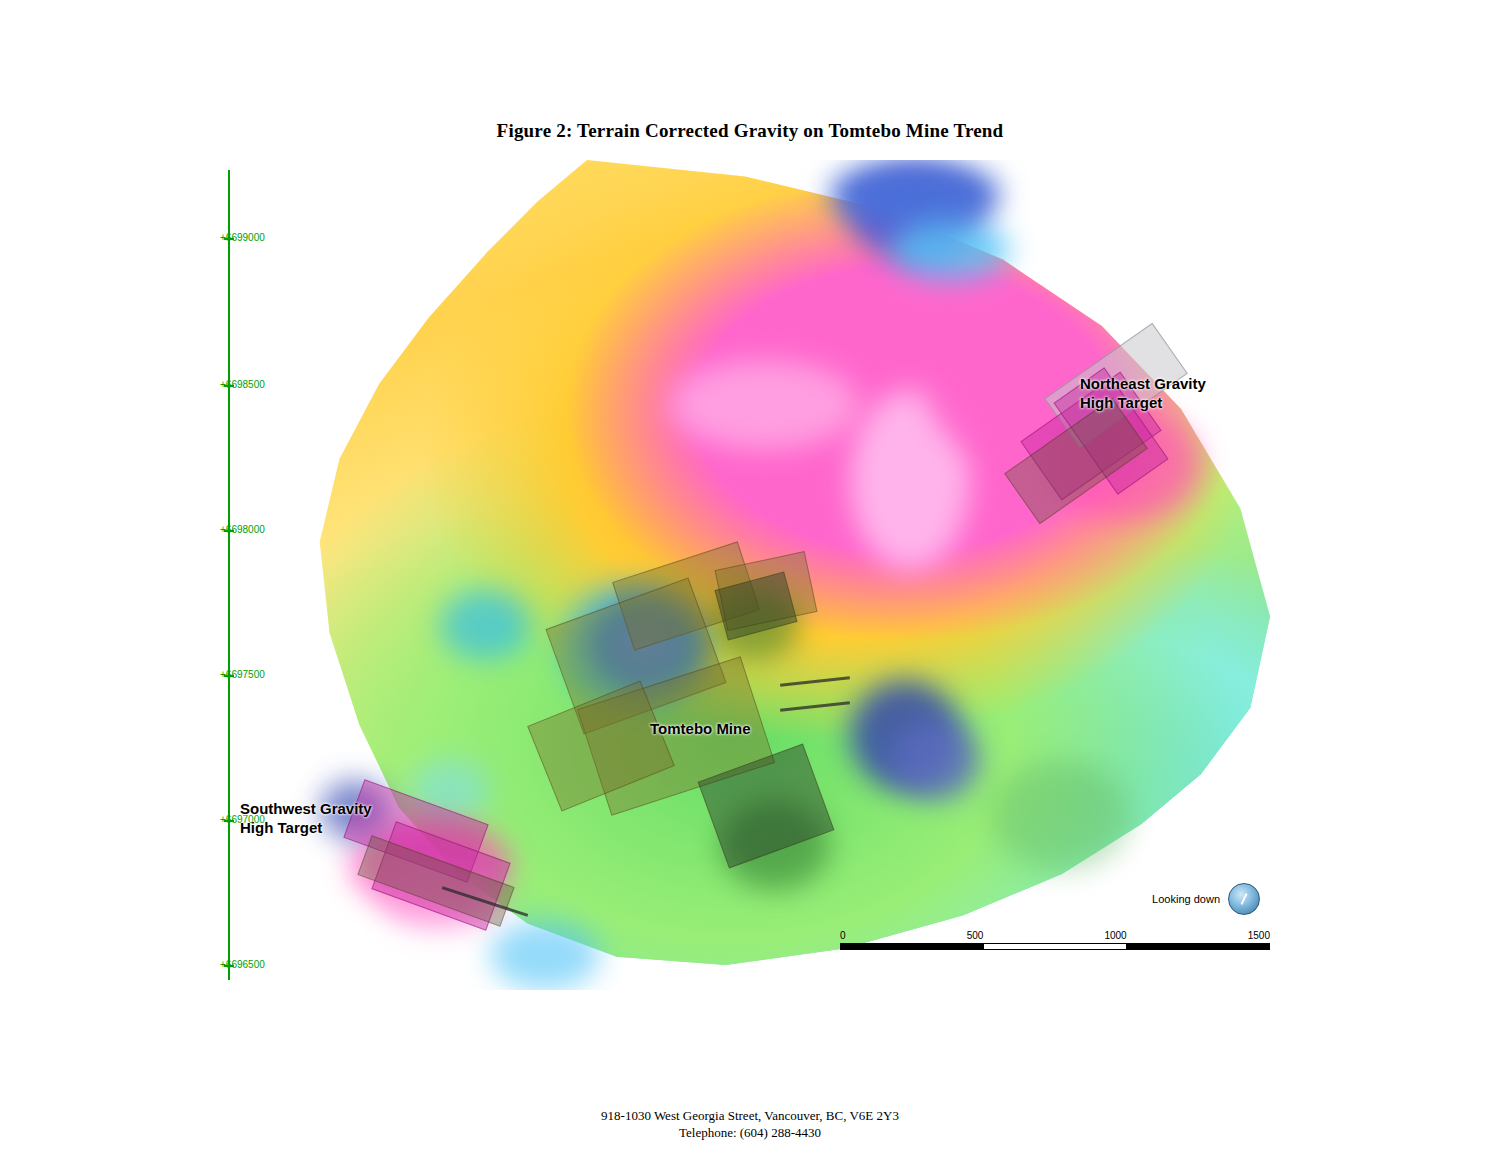Figure 2: Terrain Corrected Gravity on Tomtebo Mine Trend
6699000
6698500
6698000
6697500
6697000
6696500
Looking down
050010001500
Northeast Gravity
High Target
Southwest Gravity
High Target
Tomtebo Mine
918-1030 West Georgia Street, Vancouver, BC, V6E 2Y3
Telephone: (604) 288-4430